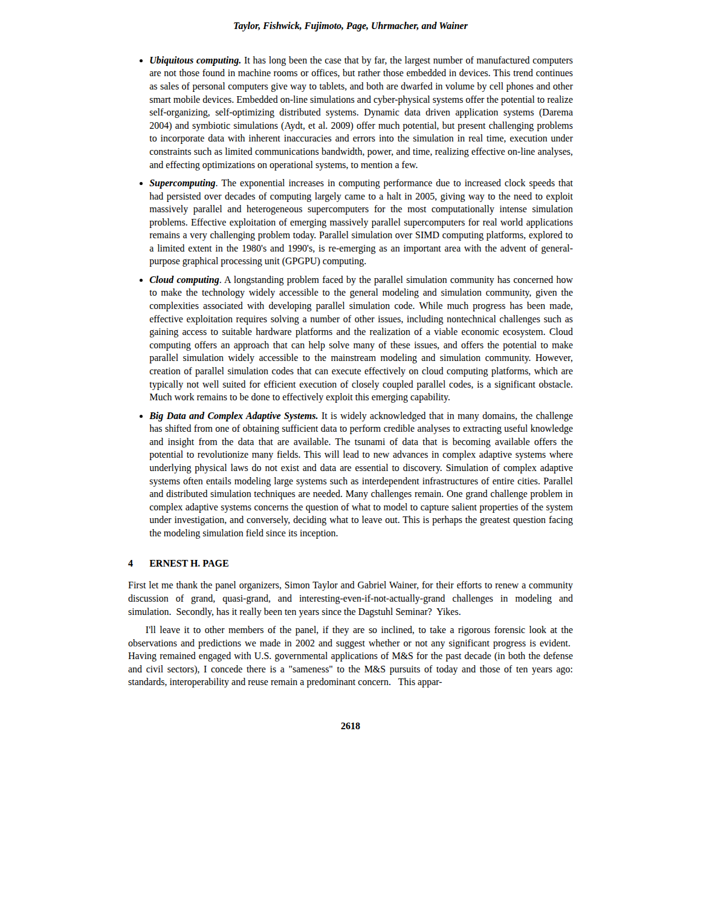Taylor, Fishwick, Fujimoto, Page, Uhrmacher, and Wainer
Ubiquitous computing. It has long been the case that by far, the largest number of manufactured computers are not those found in machine rooms or offices, but rather those embedded in devices. This trend continues as sales of personal computers give way to tablets, and both are dwarfed in volume by cell phones and other smart mobile devices. Embedded on-line simulations and cyber-physical systems offer the potential to realize self-organizing, self-optimizing distributed systems. Dynamic data driven application systems (Darema 2004) and symbiotic simulations (Aydt, et al. 2009) offer much potential, but present challenging problems to incorporate data with inherent inaccuracies and errors into the simulation in real time, execution under constraints such as limited communications bandwidth, power, and time, realizing effective on-line analyses, and effecting optimizations on operational systems, to mention a few.
Supercomputing. The exponential increases in computing performance due to increased clock speeds that had persisted over decades of computing largely came to a halt in 2005, giving way to the need to exploit massively parallel and heterogeneous supercomputers for the most computationally intense simulation problems. Effective exploitation of emerging massively parallel supercomputers for real world applications remains a very challenging problem today. Parallel simulation over SIMD computing platforms, explored to a limited extent in the 1980's and 1990's, is re-emerging as an important area with the advent of general-purpose graphical processing unit (GPGPU) computing.
Cloud computing. A longstanding problem faced by the parallel simulation community has concerned how to make the technology widely accessible to the general modeling and simulation community, given the complexities associated with developing parallel simulation code. While much progress has been made, effective exploitation requires solving a number of other issues, including nontechnical challenges such as gaining access to suitable hardware platforms and the realization of a viable economic ecosystem. Cloud computing offers an approach that can help solve many of these issues, and offers the potential to make parallel simulation widely accessible to the mainstream modeling and simulation community. However, creation of parallel simulation codes that can execute effectively on cloud computing platforms, which are typically not well suited for efficient execution of closely coupled parallel codes, is a significant obstacle. Much work remains to be done to effectively exploit this emerging capability.
Big Data and Complex Adaptive Systems. It is widely acknowledged that in many domains, the challenge has shifted from one of obtaining sufficient data to perform credible analyses to extracting useful knowledge and insight from the data that are available. The tsunami of data that is becoming available offers the potential to revolutionize many fields. This will lead to new advances in complex adaptive systems where underlying physical laws do not exist and data are essential to discovery. Simulation of complex adaptive systems often entails modeling large systems such as interdependent infrastructures of entire cities. Parallel and distributed simulation techniques are needed. Many challenges remain. One grand challenge problem in complex adaptive systems concerns the question of what to model to capture salient properties of the system under investigation, and conversely, deciding what to leave out. This is perhaps the greatest question facing the modeling simulation field since its inception.
4 ERNEST H. PAGE
First let me thank the panel organizers, Simon Taylor and Gabriel Wainer, for their efforts to renew a community discussion of grand, quasi-grand, and interesting-even-if-not-actually-grand challenges in modeling and simulation. Secondly, has it really been ten years since the Dagstuhl Seminar? Yikes.
I'll leave it to other members of the panel, if they are so inclined, to take a rigorous forensic look at the observations and predictions we made in 2002 and suggest whether or not any significant progress is evident. Having remained engaged with U.S. governmental applications of M&S for the past decade (in both the defense and civil sectors), I concede there is a "sameness" to the M&S pursuits of today and those of ten years ago: standards, interoperability and reuse remain a predominant concern. This appar-
2618